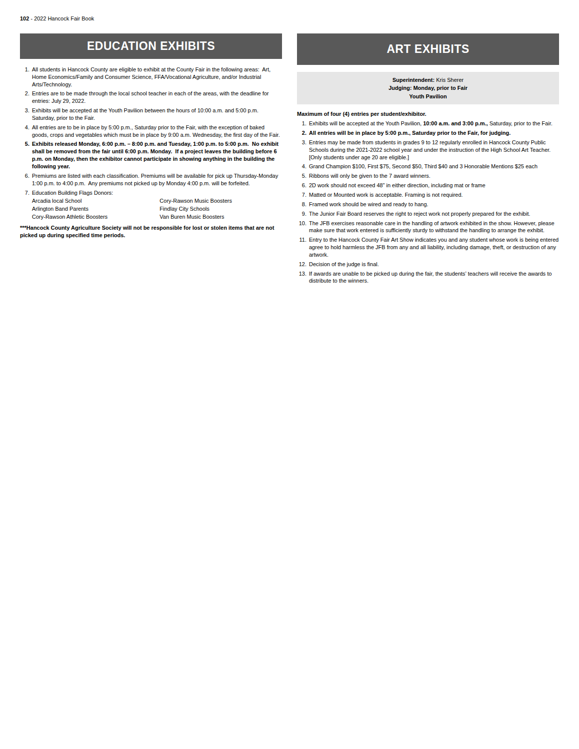102 - 2022 Hancock Fair Book
EDUCATION EXHIBITS
All students in Hancock County are eligible to exhibit at the County Fair in the following areas: Art, Home Economics/Family and Consumer Science, FFA/Vocational Agriculture, and/or Industrial Arts/Technology.
Entries are to be made through the local school teacher in each of the areas, with the deadline for entries: July 29, 2022.
Exhibits will be accepted at the Youth Pavilion between the hours of 10:00 a.m. and 5:00 p.m. Saturday, prior to the Fair.
All entries are to be in place by 5:00 p.m., Saturday prior to the Fair, with the exception of baked goods, crops and vegetables which must be in place by 9:00 a.m. Wednesday, the first day of the Fair.
Exhibits released Monday, 6:00 p.m. – 8:00 p.m. and Tuesday, 1:00 p.m. to 5:00 p.m. No exhibit shall be removed from the fair until 6:00 p.m. Monday. If a project leaves the building before 6 p.m. on Monday, then the exhibitor cannot participate in showing anything in the building the following year.
Premiums are listed with each classification. Premiums will be available for pick up Thursday-Monday 1:00 p.m. to 4:00 p.m. Any premiums not picked up by Monday 4:00 p.m. will be forfeited.
Education Building Flags Donors:
| Arcadia local School | Cory-Rawson Music Boosters |
| Arlington Band Parents | Findlay City Schools |
| Cory-Rawson Athletic Boosters | Van Buren Music Boosters |
***Hancock County Agriculture Society will not be responsible for lost or stolen items that are not picked up during specified time periods.
ART EXHIBITS
Superintendent: Kris Sherer
Judging: Monday, prior to Fair
Youth Pavilion
Maximum of four (4) entries per student/exhibitor.
Exhibits will be accepted at the Youth Pavilion, 10:00 a.m. and 3:00 p.m., Saturday, prior to the Fair.
All entries will be in place by 5:00 p.m., Saturday prior to the Fair, for judging.
Entries may be made from students in grades 9 to 12 regularly enrolled in Hancock County Public Schools during the 2021-2022 school year and under the instruction of the High School Art Teacher. [Only students under age 20 are eligible.]
Grand Champion $100, First $75, Second $50, Third $40 and 3 Honorable Mentions $25 each
Ribbons will only be given to the 7 award winners.
2D work should not exceed 48” in either direction, including mat or frame
Matted or Mounted work is acceptable. Framing is not required.
Framed work should be wired and ready to hang.
The Junior Fair Board reserves the right to reject work not properly prepared for the exhibit.
The JFB exercises reasonable care in the handling of artwork exhibited in the show. However, please make sure that work entered is sufficiently sturdy to withstand the handling to arrange the exhibit.
Entry to the Hancock County Fair Art Show indicates you and any student whose work is being entered agree to hold harmless the JFB from any and all liability, including damage, theft, or destruction of any artwork.
Decision of the judge is final.
If awards are unable to be picked up during the fair, the students’ teachers will receive the awards to distribute to the winners.